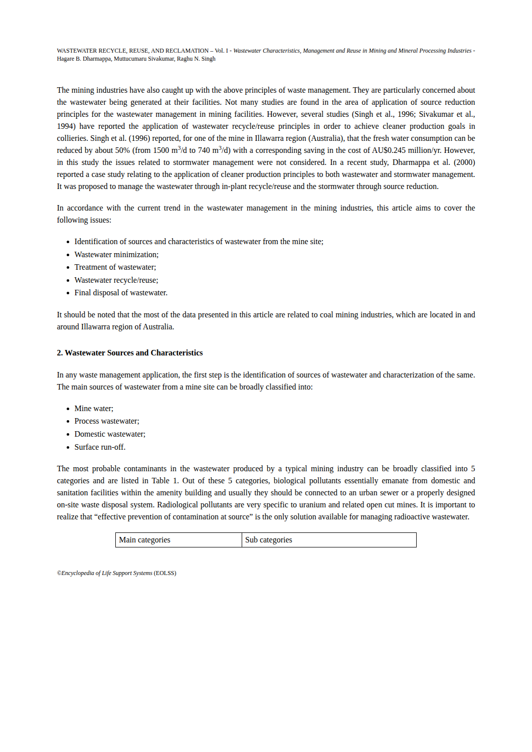WASTEWATER RECYCLE, REUSE, AND RECLAMATION – Vol. I - Wastewater Characteristics, Management and Reuse in Mining and Mineral Processing Industries - Hagare B. Dharmappa, Muttucumaru Sivakumar, Raghu N. Singh
The mining industries have also caught up with the above principles of waste management. They are particularly concerned about the wastewater being generated at their facilities. Not many studies are found in the area of application of source reduction principles for the wastewater management in mining facilities. However, several studies (Singh et al., 1996; Sivakumar et al., 1994) have reported the application of wastewater recycle/reuse principles in order to achieve cleaner production goals in collieries. Singh et al. (1996) reported, for one of the mine in Illawarra region (Australia), that the fresh water consumption can be reduced by about 50% (from 1500 m3/d to 740 m3/d) with a corresponding saving in the cost of AU$0.245 million/yr. However, in this study the issues related to stormwater management were not considered. In a recent study, Dharmappa et al. (2000) reported a case study relating to the application of cleaner production principles to both wastewater and stormwater management. It was proposed to manage the wastewater through in-plant recycle/reuse and the stormwater through source reduction.
In accordance with the current trend in the wastewater management in the mining industries, this article aims to cover the following issues:
Identification of sources and characteristics of wastewater from the mine site;
Wastewater minimization;
Treatment of wastewater;
Wastewater recycle/reuse;
Final disposal of wastewater.
It should be noted that the most of the data presented in this article are related to coal mining industries, which are located in and around Illawarra region of Australia.
2. Wastewater Sources and Characteristics
In any waste management application, the first step is the identification of sources of wastewater and characterization of the same. The main sources of wastewater from a mine site can be broadly classified into:
Mine water;
Process wastewater;
Domestic wastewater;
Surface run-off.
The most probable contaminants in the wastewater produced by a typical mining industry can be broadly classified into 5 categories and are listed in Table 1. Out of these 5 categories, biological pollutants essentially emanate from domestic and sanitation facilities within the amenity building and usually they should be connected to an urban sewer or a properly designed on-site waste disposal system. Radiological pollutants are very specific to uranium and related open cut mines. It is important to realize that “effective prevention of contamination at source” is the only solution available for managing radioactive wastewater.
| Main categories | Sub categories |
©Encyclopedia of Life Support Systems (EOLSS)